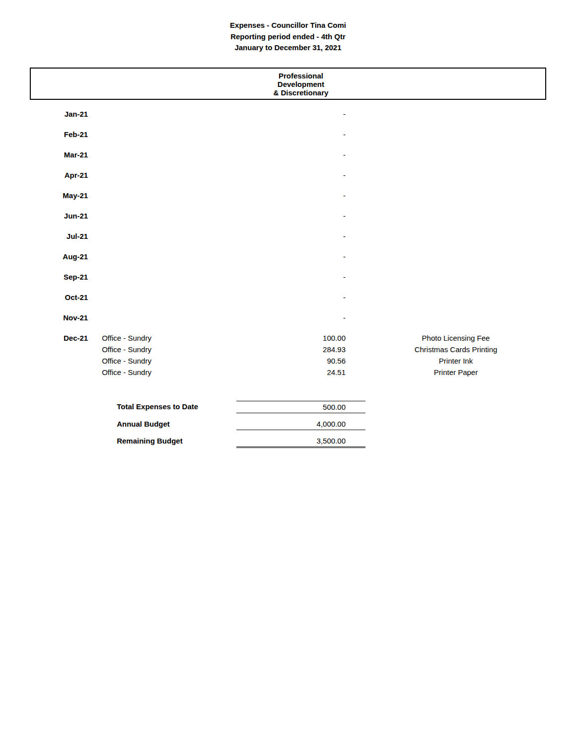Expenses - Councillor Tina Comi
Reporting period ended - 4th Qtr
January to December 31, 2021
| | | Professional Development & Discretionary | |
| --- | --- | --- | --- |
| Jan-21 | | - | |
| Feb-21 | | - | |
| Mar-21 | | - | |
| Apr-21 | | - | |
| May-21 | | - | |
| Jun-21 | | - | |
| Jul-21 | | - | |
| Aug-21 | | - | |
| Sep-21 | | - | |
| Oct-21 | | - | |
| Nov-21 | | - | |
| Dec-21 | Office - Sundry | 100.00 | Photo Licensing Fee |
| | Office - Sundry | 284.93 | Christmas Cards Printing |
| | Office - Sundry | 90.56 | Printer Ink |
| | Office - Sundry | 24.51 | Printer Paper |
| | Total Expenses to Date | 500.00 | |
| | Annual Budget | 4,000.00 | |
| | Remaining Budget | 3,500.00 | |